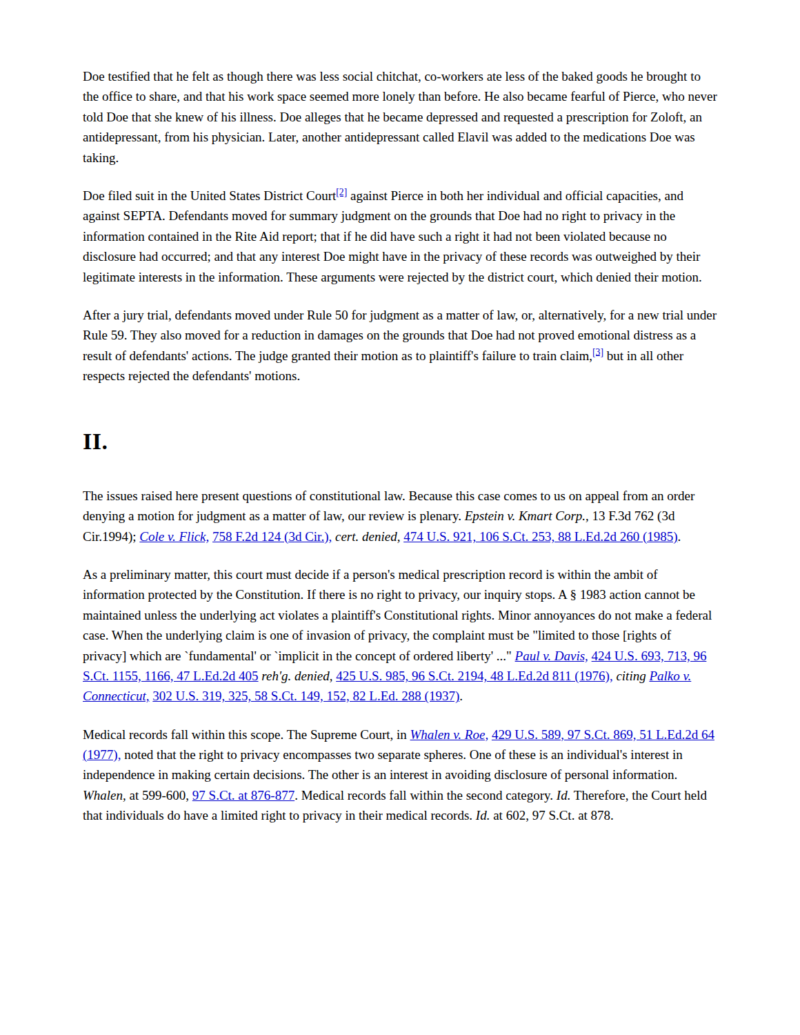Doe testified that he felt as though there was less social chitchat, co-workers ate less of the baked goods he brought to the office to share, and that his work space seemed more lonely than before. He also became fearful of Pierce, who never told Doe that she knew of his illness. Doe alleges that he became depressed and requested a prescription for Zoloft, an antidepressant, from his physician. Later, another antidepressant called Elavil was added to the medications Doe was taking.
Doe filed suit in the United States District Court[2] against Pierce in both her individual and official capacities, and against SEPTA. Defendants moved for summary judgment on the grounds that Doe had no right to privacy in the information contained in the Rite Aid report; that if he did have such a right it had not been violated because no disclosure had occurred; and that any interest Doe might have in the privacy of these records was outweighed by their legitimate interests in the information. These arguments were rejected by the district court, which denied their motion.
After a jury trial, defendants moved under Rule 50 for judgment as a matter of law, or, alternatively, for a new trial under Rule 59. They also moved for a reduction in damages on the grounds that Doe had not proved emotional distress as a result of defendants' actions. The judge granted their motion as to plaintiff's failure to train claim,[3] but in all other respects rejected the defendants' motions.
II.
The issues raised here present questions of constitutional law. Because this case comes to us on appeal from an order denying a motion for judgment as a matter of law, our review is plenary. Epstein v. Kmart Corp., 13 F.3d 762 (3d Cir.1994); Cole v. Flick, 758 F.2d 124 (3d Cir.), cert. denied, 474 U.S. 921, 106 S.Ct. 253, 88 L.Ed.2d 260 (1985).
As a preliminary matter, this court must decide if a person's medical prescription record is within the ambit of information protected by the Constitution. If there is no right to privacy, our inquiry stops. A § 1983 action cannot be maintained unless the underlying act violates a plaintiff's Constitutional rights. Minor annoyances do not make a federal case. When the underlying claim is one of invasion of privacy, the complaint must be "limited to those [rights of privacy] which are `fundamental' or `implicit in the concept of ordered liberty' ..." Paul v. Davis, 424 U.S. 693, 713, 96 S.Ct. 1155, 1166, 47 L.Ed.2d 405 reh'g. denied, 425 U.S. 985, 96 S.Ct. 2194, 48 L.Ed.2d 811 (1976), citing Palko v. Connecticut, 302 U.S. 319, 325, 58 S.Ct. 149, 152, 82 L.Ed. 288 (1937).
Medical records fall within this scope. The Supreme Court, in Whalen v. Roe, 429 U.S. 589, 97 S.Ct. 869, 51 L.Ed.2d 64 (1977), noted that the right to privacy encompasses two separate spheres. One of these is an individual's interest in independence in making certain decisions. The other is an interest in avoiding disclosure of personal information. Whalen, at 599-600, 97 S.Ct. at 876-877. Medical records fall within the second category. Id. Therefore, the Court held that individuals do have a limited right to privacy in their medical records. Id. at 602, 97 S.Ct. at 878.